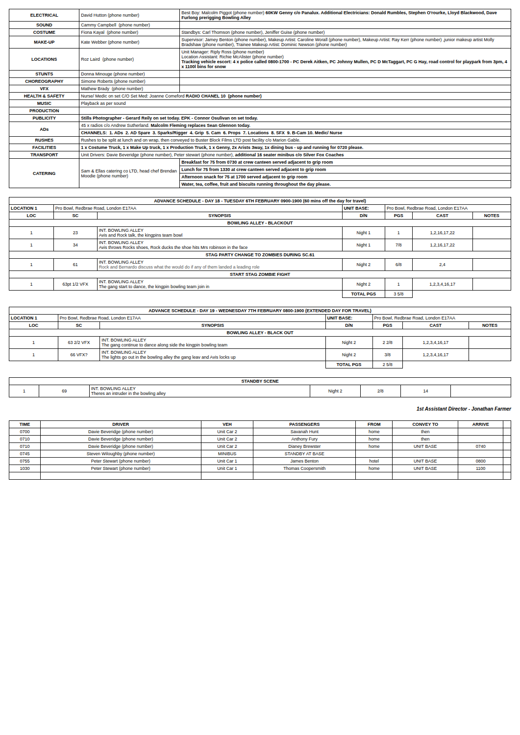| ELECTRICAL | David Hutton (phone number) | Best Boy: Malcolm Piggot (phone number) 60KW Genny c/o Panalux. Additional Electricians: Donald Rumbles, Stephen O'rourke, Lloyd Blackwood, Dave Furlong prerigging Bowling Alley |
| SOUND | Cammy Campbell (phone number) | |
| COSTUME | Fiona Kayal (phone number) | Standbys: Carl Thomson (phone number), Jeniffer Guise (phone number) |
| MAKE-UP | Kate Webber (phone number) | Supervisor: Jamey Benton (phone number), Makeup Artist: Caroline Worall (phone number), Makeup Artist: Ray Kerr (phone number) ,junior makeup artist Molly Bradshaw (phone number), Trainee Makeup Artist: Dominic Newson (phone number) |
| LOCATIONS | Roz Laird (phone number) | Unit Manager: Riply Ross (phone number) Location Assistant: Richie McAlister (phone number) Tracking vehicle escort: 4 x police called 0800-1700 - PC Derek Aitken, PC Johnny Mullen, PC D McTaggart, PC G Hay, road control for playpark from 3pm, 4 x 1100l bins for snow |
| STUNTS | Donna Minouge (phone number) | |
| CHOREOGRAPHY | Simone Roberts (phone number) | |
| VFX | Mathew Brady (phone number) | |
| HEALTH & SAFETY | Nurse/ Medic on set C/O Set Med: Joanne Comeford RADIO CHANEL 10 (phone number) |
| MUSIC | Playback as per sound |
| PRODUCTION | |
| PUBLICITY | Stills Photographer - Gerard Reily on set today. EPK - Connor Osulivan on set today. |
| ADs | 45 x radios c/o Andrew Sutherland. Malcolm Fleming replaces Sean Glennon today. |
| CHANNELS: 1. ADs 2. AD Spare 3. Sparks/Rigger 4. Grip 5. Cam 6. Props 7. Locations 8. SFX 9. B-Cam 10. Medic/ Nurse |
| RUSHES | Rushes to be split at lunch and on wrap, then conveyed to Buster Block Films LTD post facility c/o Marion Gable. |
| FACILITIES | 1 x Costume Truck, 1 x Make Up truck, 1 x Production Truck, 1 x Genny, 2x Arists 3way, 1x dining bus - up and running for 0720 please. |
| TRANSPORT | Unit Drivers: Davie Beveridge (phone number), Peter stewart (phone number), additional 16 seater minibus c/o Silver Fox Coaches |
| CATERING | Sam & Ellas catering co LTD, head chef Brendan Moodie (phone number) | Breakfast for 75 from 0730 at crew canteen served adjacent to grip room |
| Lunch for 75 from 1330 at crew canteen served adjacent to grip room |
| Afternoon snack for 75 at 1700 served adjacent to grip room |
| Water, tea, coffee, fruit and biscuits running throughout the day please. |
| ADVANCE SCHEDULE - DAY 18 - TUESDAY 6TH FEBRUARY 0900-1900 (60 mins off the day for travel) |
| LOCATION 1 | Pro Bowl, Redbrae Road, London E17AA | UNIT BASE: | Pro Bowl, Redbrae Road, London E17AA |
| LOC | SC | SYNOPSIS | D/N | PGS | CAST | NOTES |
| BOWLING ALLEY - BLACKOUT |
| 1 | 23 | INT. BOWLING ALLEY Avis and Rock talk, the kingpins team bowl | Night 1 | 1 | 1,2,16,17,22 | |
| 1 | 34 | INT. BOWLING ALLEY Avis throws Rocks shoes, Rock ducks the shoe hits Mrs robinson in the face | Night 1 | 7/8 | 1,2,16,17,22 | |
| STAG PARTY CHANGE TO ZOMBIES DURING SC.61 |
| 1 | 61 | INT. BOWLING ALLEY Rock and Bernardo discuss what the would do if any of them landed a leading role | Night 2 | 6/8 | 2,4 | |
| START STAG ZOMBIE FIGHT |
| 1 | 63pt 1/2 VFX | INT. BOWLING ALLEY The gang start to dance, the kingpin bowling team join in | Night 2 | 1 | 1,2,3,4,16,17 | |
| | TOTAL PGS | 3 5/8 | | |
| ADVANCE SCHEDULE - DAY 19 - WEDNESDAY 7TH FEBRUARY 0800-1900 (EXTENDED DAY FOR TRAVEL) |
| LOCATION 1 | Pro Bowl, Redbrae Road, London E17AA | UNIT BASE: | Pro Bowl, Redbrae Road, London E17AA |
| LOC | SC | SYNOPSIS | D/N | PGS | CAST | NOTES |
| BOWLING ALLEY - BLACK OUT |
| 1 | 63 2/2 VFX | INT. BOWLING ALLEY The gang continue to dance along side the kingpin bowling team | Night 2 | 2 2/8 | 1,2,3,4,16,17 | |
| 1 | 66 VFX? | INT. BOWLING ALLEY The lights go out in the bowling alley the gang leav and Avis locks up | Night 2 | 3/8 | 1,2,3,4,16,17 | |
| | TOTAL PGS | 2 5/8 | | |
| STANDBY SCENE |
| 1 | 69 | INT. BOWLING ALLEY Theres an intruder in the bowling alley | Night 2 | 2/8 | 14 | |
1st Assistant Director - Jonathan Farmer
| TIME | DRIVER | VEH | PASSENGERS | FROM | CONVEY TO | ARRIVE | |
| --- | --- | --- | --- | --- | --- | --- | --- |
| 0700 | Davie Beveridge (phone number) | Unit Car 2 | Savanah Hunt | home | then | | |
| 0710 | Davie Beveridge (phone number) | Unit Car 2 | Anthony Fury | home | then | | |
| 0710 | Davie Beveridge (phone number) | Unit Car 2 | Dianey Brewster | home | UNIT BASE | 0740 | |
| 0745 | Steven Wiloughby (phone number) | MINIBUS | STANDBY AT BASE | | | | |
| 0755 | Peter Stewart (phone number) | Unit Car 1 | James Benton | hotel | UNIT BASE | 0800 | |
| 1030 | Peter Stewart (phone number) | Unit Car 1 | Thomas Coopersmith | home | UNIT BASE | 1100 | |